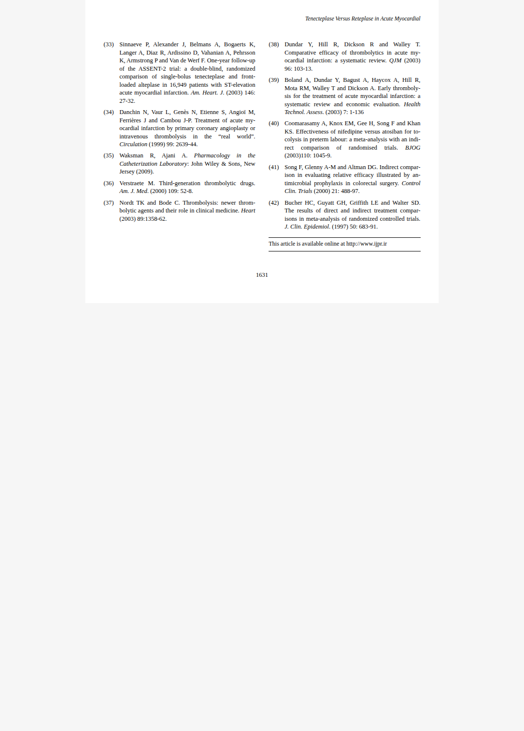Tenecteplase Versus Reteplase in Acute Myocardial
(33) Sinnaeve P, Alexander J, Belmans A, Bogaerts K, Langer A, Diaz R, Ardissino D, Vahanian A, Pehrsson K, Armstrong P and Van de Werf F. One-year follow-up of the ASSENT-2 trial: a double-blind, randomized comparison of single-bolus tenecteplase and front-loaded alteplase in 16,949 patients with ST-elevation acute myocardial infarction. Am. Heart. J. (2003) 146: 27-32.
(34) Danchin N, Vaur L, Genès N, Etienne S, Angioï M, Ferrières J and Cambou J-P. Treatment of acute myocardial infarction by primary coronary angioplasty or intravenous thrombolysis in the “real world”. Circulation (1999) 99: 2639-44.
(35) Waksman R, Ajani A. Pharmacology in the Catheterization Laboratory: John Wiley & Sons, New Jersey (2009).
(36) Verstraete M. Third-generation thrombolytic drugs. Am. J. Med. (2000) 109: 52-8.
(37) Nordt TK and Bode C. Thrombolysis: newer thrombolytic agents and their role in clinical medicine. Heart (2003) 89:1358-62.
(38) Dundar Y, Hill R, Dickson R and Walley T. Comparative efficacy of thrombolytics in acute myocardial infarction: a systematic review. QJM (2003) 96: 103-13.
(39) Boland A, Dundar Y, Bagust A, Haycox A, Hill R, Mota RM, Walley T and Dickson A. Early thrombolysis for the treatment of acute myocardial infarction: a systematic review and economic evaluation. Health Technol. Assess. (2003) 7: 1-136
(40) Coomarasamy A, Knox EM, Gee H, Song F and Khan KS. Effectiveness of nifedipine versus atosiban for tocolysis in preterm labour: a meta-analysis with an indirect comparison of randomised trials. BJOG (2003)110: 1045-9.
(41) Song F, Glenny A-M and Altman DG. Indirect comparison in evaluating relative efficacy illustrated by antimicrobial prophylaxis in colorectal surgery. Control Clin. Trials (2000) 21: 488-97.
(42) Bucher HC, Guyatt GH, Griffith LE and Walter SD. The results of direct and indirect treatment comparisons in meta-analysis of randomized controlled trials. J. Clin. Epidemiol. (1997) 50: 683-91.
This article is available online at http://www.ijpr.ir
1631